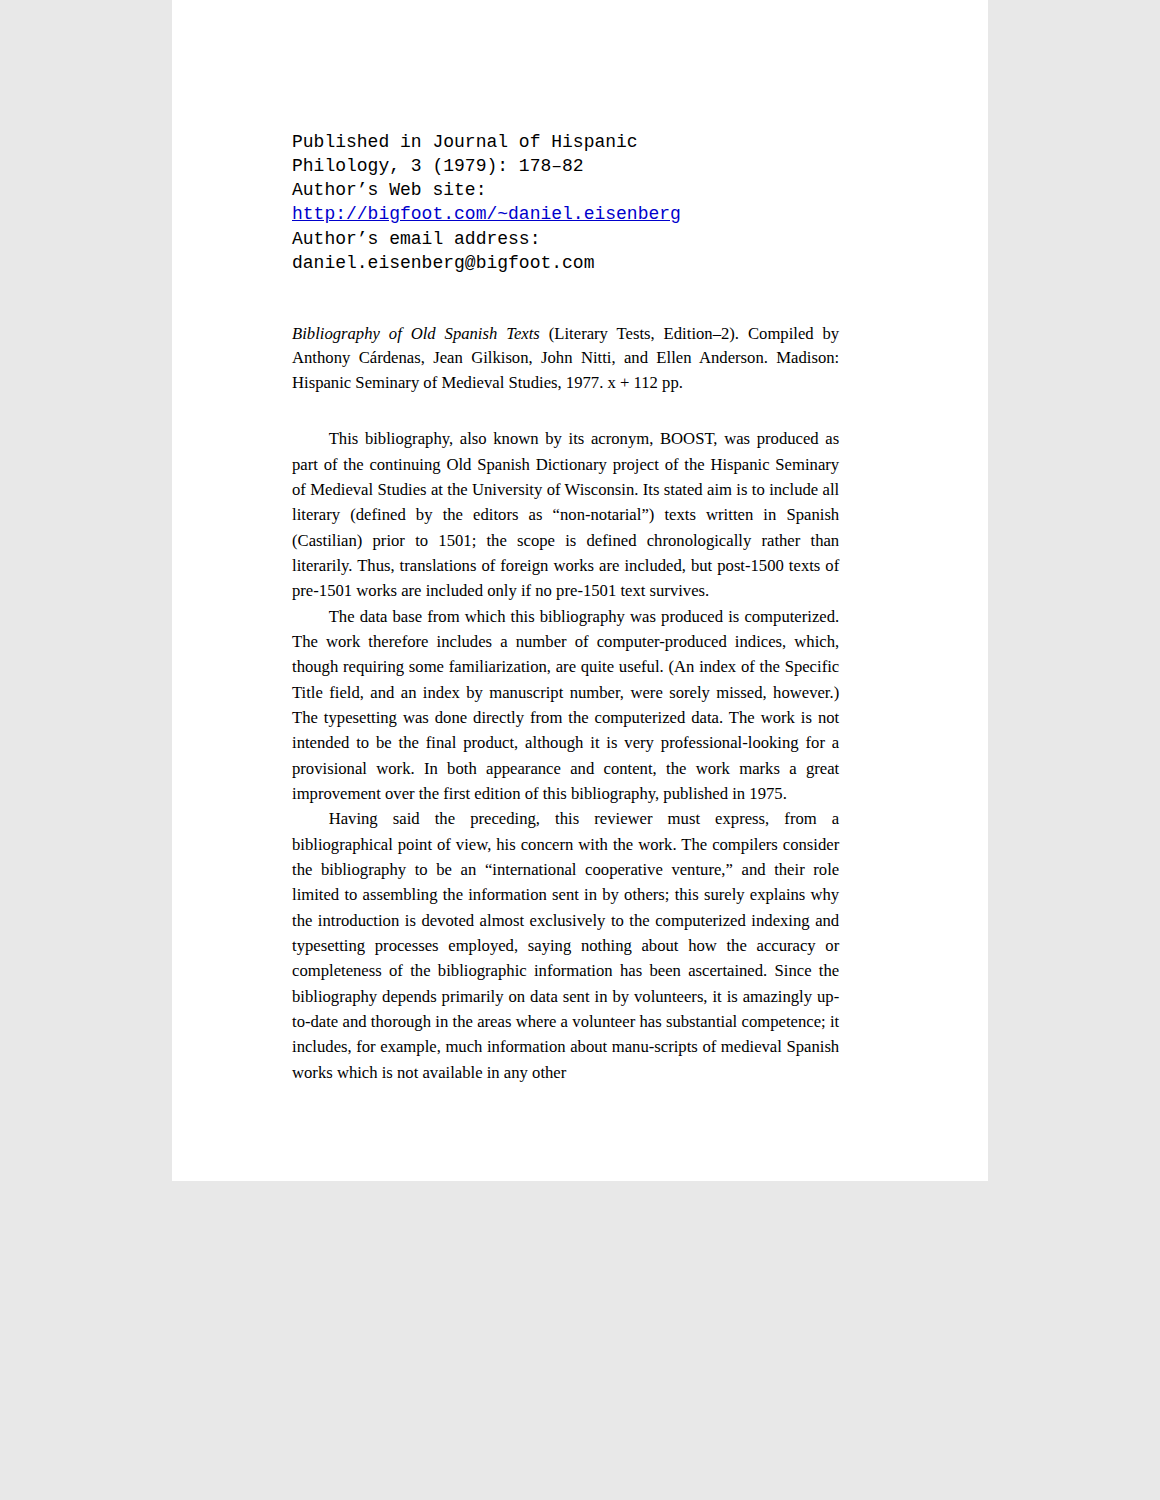Published in Journal of Hispanic Philology, 3 (1979): 178–82 Author’s Web site: http://bigfoot.com/~daniel.eisenberg Author’s email address: daniel.eisenberg@bigfoot.com
Bibliography of Old Spanish Texts (Literary Tests, Edition–2). Compiled by Anthony Cárdenas, Jean Gilkison, John Nitti, and Ellen Anderson. Madison: Hispanic Seminary of Medieval Studies, 1977. x + 112 pp.
This bibliography, also known by its acronym, BOOST, was produced as part of the continuing Old Spanish Dictionary project of the Hispanic Seminary of Medieval Studies at the University of Wisconsin. Its stated aim is to include all literary (defined by the editors as “non-notarial”) texts written in Spanish (Castilian) prior to 1501; the scope is defined chronologically rather than literarily. Thus, translations of foreign works are included, but post-1500 texts of pre-1501 works are included only if no pre-1501 text survives.
The data base from which this bibliography was produced is computerized. The work therefore includes a number of computer-produced indices, which, though requiring some familiarization, are quite useful. (An index of the Specific Title field, and an index by manuscript number, were sorely missed, however.) The typesetting was done directly from the computerized data. The work is not intended to be the final product, although it is very professional-looking for a provisional work. In both appearance and content, the work marks a great improvement over the first edition of this bibliography, published in 1975.
Having said the preceding, this reviewer must express, from a bibliographical point of view, his concern with the work. The compilers consider the bibliography to be an “international cooperative venture,” and their role limited to assembling the information sent in by others; this surely explains why the introduction is devoted almost exclusively to the computerized indexing and typesetting processes employed, saying nothing about how the accuracy or completeness of the bibliographic information has been ascertained. Since the bibliography depends primarily on data sent in by volunteers, it is amazingly up-to-date and thorough in the areas where a volunteer has substantial competence; it includes, for example, much information about manu-scripts of medieval Spanish works which is not available in any other